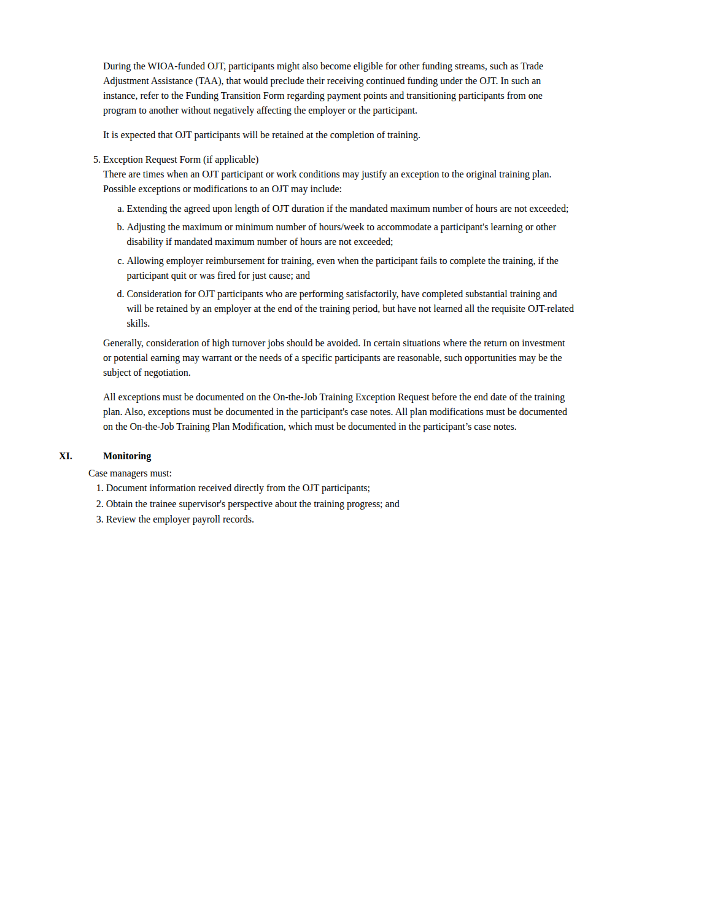During the WIOA-funded OJT, participants might also become eligible for other funding streams, such as Trade Adjustment Assistance (TAA), that would preclude their receiving continued funding under the OJT. In such an instance, refer to the Funding Transition Form regarding payment points and transitioning participants from one program to another without negatively affecting the employer or the participant.
It is expected that OJT participants will be retained at the completion of training.
Exception Request Form (if applicable)
There are times when an OJT participant or work conditions may justify an exception to the original training plan. Possible exceptions or modifications to an OJT may include:
Extending the agreed upon length of OJT duration if the mandated maximum number of hours are not exceeded;
Adjusting the maximum or minimum number of hours/week to accommodate a participant's learning or other disability if mandated maximum number of hours are not exceeded;
Allowing employer reimbursement for training, even when the participant fails to complete the training, if the participant quit or was fired for just cause; and
Consideration for OJT participants who are performing satisfactorily, have completed substantial training and will be retained by an employer at the end of the training period, but have not learned all the requisite OJT-related skills.
Generally, consideration of high turnover jobs should be avoided. In certain situations where the return on investment or potential earning may warrant or the needs of a specific participants are reasonable, such opportunities may be the subject of negotiation.
All exceptions must be documented on the On-the-Job Training Exception Request before the end date of the training plan. Also, exceptions must be documented in the participant's case notes. All plan modifications must be documented on the On-the-Job Training Plan Modification, which must be documented in the participant’s case notes.
XI. Monitoring
Case managers must:
Document information received directly from the OJT participants;
Obtain the trainee supervisor's perspective about the training progress; and
Review the employer payroll records.